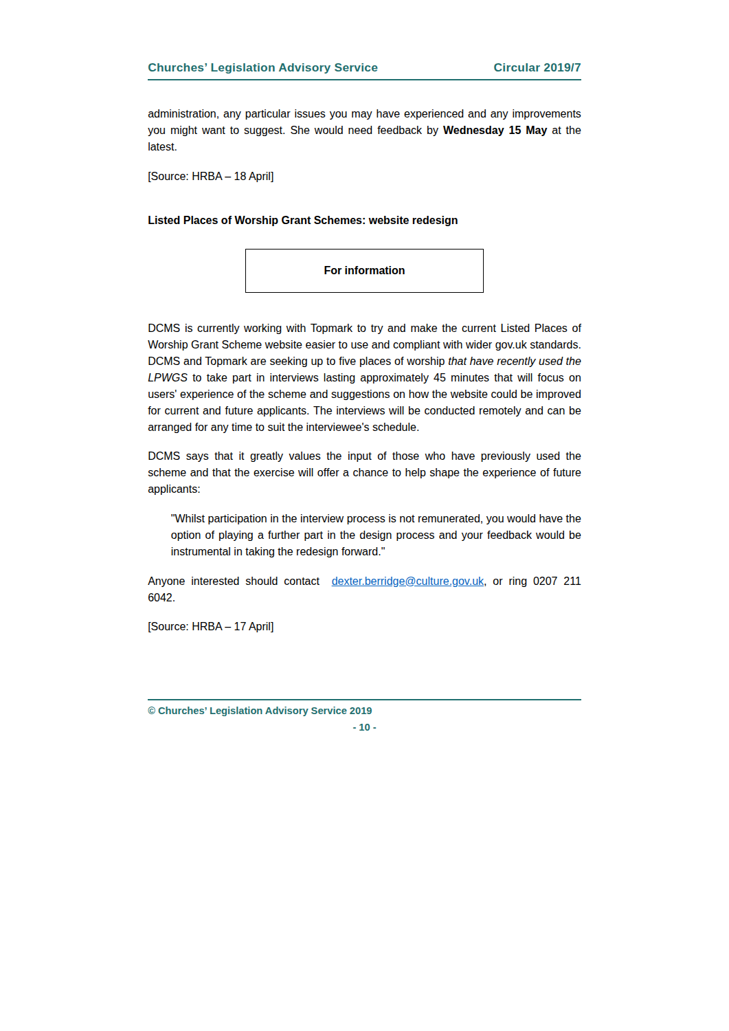Churches’ Legislation Advisory Service Circular 2019/7
administration, any particular issues you may have experienced and any improvements you might want to suggest. She would need feedback by Wednesday 15 May at the latest.
[Source: HRBA – 18 April]
Listed Places of Worship Grant Schemes: website redesign
For information
DCMS is currently working with Topmark to try and make the current Listed Places of Worship Grant Scheme website easier to use and compliant with wider gov.uk standards. DCMS and Topmark are seeking up to five places of worship that have recently used the LPWGS to take part in interviews lasting approximately 45 minutes that will focus on users' experience of the scheme and suggestions on how the website could be improved for current and future applicants. The interviews will be conducted remotely and can be arranged for any time to suit the interviewee's schedule.
DCMS says that it greatly values the input of those who have previously used the scheme and that the exercise will offer a chance to help shape the experience of future applicants:
"Whilst participation in the interview process is not remunerated, you would have the option of playing a further part in the design process and your feedback would be instrumental in taking the redesign forward."
Anyone interested should contact dexter.berridge@culture.gov.uk, or ring 0207 211 6042.
[Source: HRBA – 17 April]
© Churches’ Legislation Advisory Service 2019
- 10 -